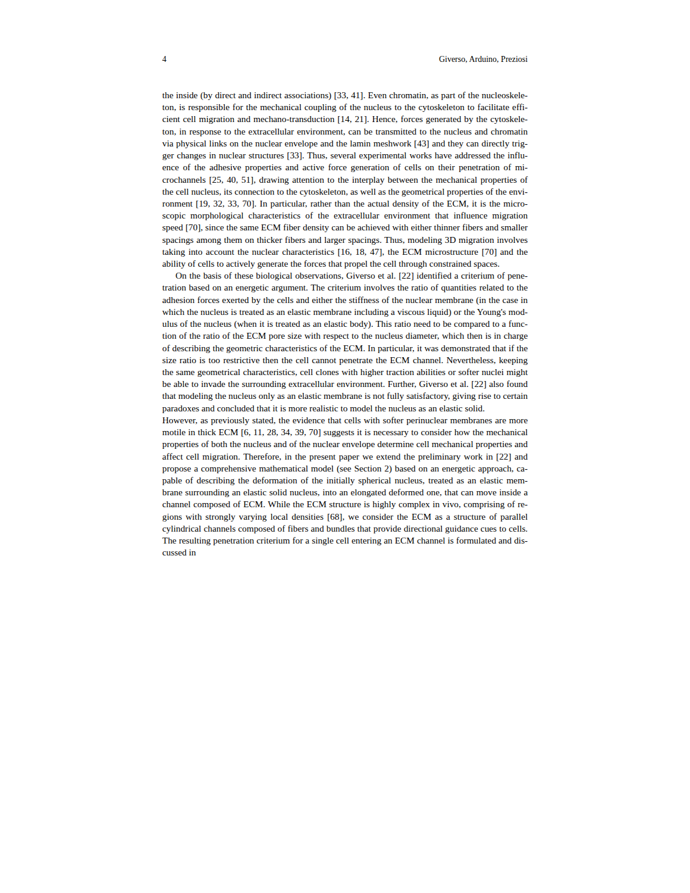4 Giverso, Arduino, Preziosi
the inside (by direct and indirect associations) [33, 41]. Even chromatin, as part of the nucleoskeleton, is responsible for the mechanical coupling of the nucleus to the cytoskeleton to facilitate efficient cell migration and mechano-transduction [14, 21]. Hence, forces generated by the cytoskeleton, in response to the extracellular environment, can be transmitted to the nucleus and chromatin via physical links on the nuclear envelope and the lamin meshwork [43] and they can directly trigger changes in nuclear structures [33]. Thus, several experimental works have addressed the influence of the adhesive properties and active force generation of cells on their penetration of microchannels [25, 40, 51], drawing attention to the interplay between the mechanical properties of the cell nucleus, its connection to the cytoskeleton, as well as the geometrical properties of the environment [19, 32, 33, 70]. In particular, rather than the actual density of the ECM, it is the microscopic morphological characteristics of the extracellular environment that influence migration speed [70], since the same ECM fiber density can be achieved with either thinner fibers and smaller spacings among them on thicker fibers and larger spacings. Thus, modeling 3D migration involves taking into account the nuclear characteristics [16, 18, 47], the ECM microstructure [70] and the ability of cells to actively generate the forces that propel the cell through constrained spaces.
On the basis of these biological observations, Giverso et al. [22] identified a criterium of penetration based on an energetic argument. The criterium involves the ratio of quantities related to the adhesion forces exerted by the cells and either the stiffness of the nuclear membrane (in the case in which the nucleus is treated as an elastic membrane including a viscous liquid) or the Young's modulus of the nucleus (when it is treated as an elastic body). This ratio need to be compared to a function of the ratio of the ECM pore size with respect to the nucleus diameter, which then is in charge of describing the geometric characteristics of the ECM. In particular, it was demonstrated that if the size ratio is too restrictive then the cell cannot penetrate the ECM channel. Nevertheless, keeping the same geometrical characteristics, cell clones with higher traction abilities or softer nuclei might be able to invade the surrounding extracellular environment. Further, Giverso et al. [22] also found that modeling the nucleus only as an elastic membrane is not fully satisfactory, giving rise to certain paradoxes and concluded that it is more realistic to model the nucleus as an elastic solid.
However, as previously stated, the evidence that cells with softer perinuclear membranes are more motile in thick ECM [6, 11, 28, 34, 39, 70] suggests it is necessary to consider how the mechanical properties of both the nucleus and of the nuclear envelope determine cell mechanical properties and affect cell migration. Therefore, in the present paper we extend the preliminary work in [22] and propose a comprehensive mathematical model (see Section 2) based on an energetic approach, capable of describing the deformation of the initially spherical nucleus, treated as an elastic membrane surrounding an elastic solid nucleus, into an elongated deformed one, that can move inside a channel composed of ECM. While the ECM structure is highly complex in vivo, comprising of regions with strongly varying local densities [68], we consider the ECM as a structure of parallel cylindrical channels composed of fibers and bundles that provide directional guidance cues to cells. The resulting penetration criterium for a single cell entering an ECM channel is formulated and discussed in